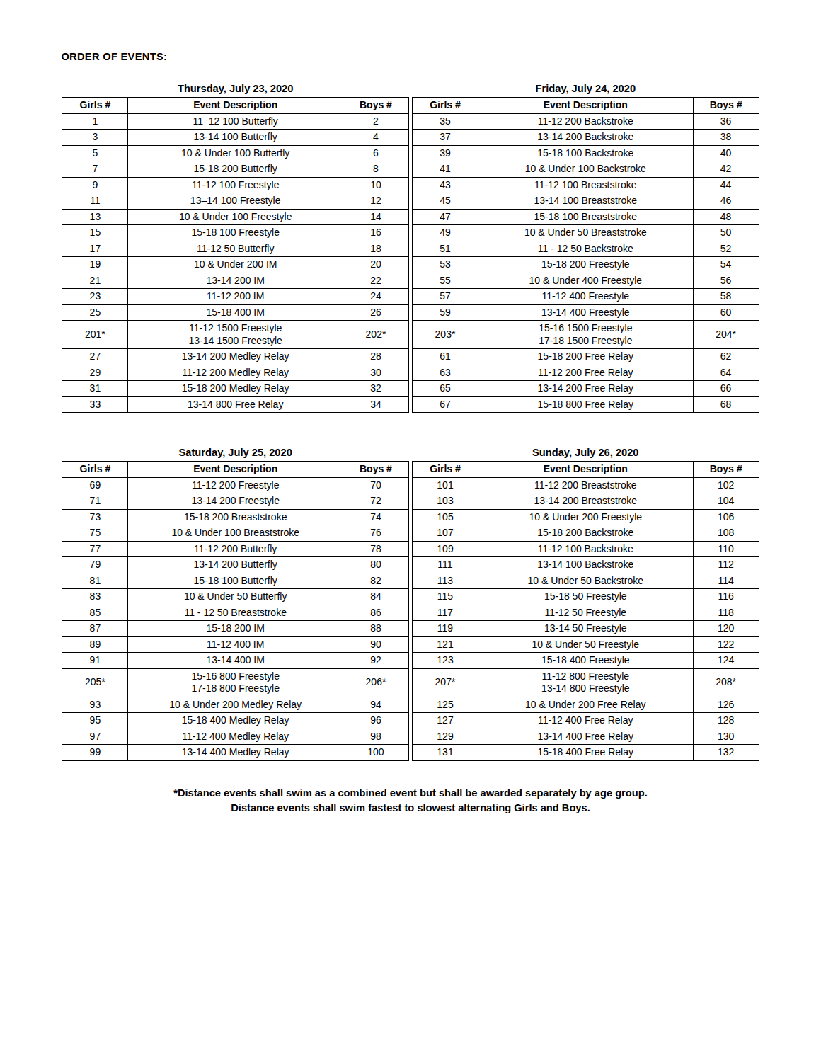ORDER OF EVENTS:
| Thursday, July 23, 2020 / Girls # / Event Description / Boys # / / --- / --- / --- / / 1 / 11–12 100 Butterfly / 2 / / 3 / 13-14 100 Butterfly / 4 / / 5 / 10 & Under 100 Butterfly / 6 / / 7 / 15-18 200 Butterfly / 8 / / 9 / 11-12 100 Freestyle / 10 / / 11 / 13–14 100 Freestyle / 12 / / 13 / 10 & Under 100 Freestyle / 14 / / 15 / 15-18 100 Freestyle / 16 / / 17 / 11-12 50 Butterfly / 18 / / 19 / 10 & Under 200 IM / 20 / / 21 / 13-14 200 IM / 22 / / 23 / 11-12 200 IM / 24 / / 25 / 15-18 400 IM / 26 / / 201* / 11-12 1500 Freestyle 13-14 1500 Freestyle / 202* / / 27 / 13-14 200 Medley Relay / 28 / / 29 / 11-12 200 Medley Relay / 30 / / 31 / 15-18 200 Medley Relay / 32 / / 33 / 13-14 800 Free Relay / 34 / | | Friday, July 24, 2020 / Girls # / Event Description / Boys # / / --- / --- / --- / / 35 / 11-12 200 Backstroke / 36 / / 37 / 13-14 200 Backstroke / 38 / / 39 / 15-18 100 Backstroke / 40 / / 41 / 10 & Under 100 Backstroke / 42 / / 43 / 11-12 100 Breaststroke / 44 / / 45 / 13-14 100 Breaststroke / 46 / / 47 / 15-18 100 Breaststroke / 48 / / 49 / 10 & Under 50 Breaststroke / 50 / / 51 / 11 - 12 50 Backstroke / 52 / / 53 / 15-18 200 Freestyle / 54 / / 55 / 10 & Under 400 Freestyle / 56 / / 57 / 11-12 400 Freestyle / 58 / / 59 / 13-14 400 Freestyle / 60 / / 203* / 15-16 1500 Freestyle 17-18 1500 Freestyle / 204* / / 61 / 15-18 200 Free Relay / 62 / / 63 / 11-12 200 Free Relay / 64 / / 65 / 13-14 200 Free Relay / 66 / / 67 / 15-18 800 Free Relay / 68 / |
| Saturday, July 25, 2020 / Girls # / Event Description / Boys # / / --- / --- / --- / / 69 / 11-12 200 Freestyle / 70 / / 71 / 13-14 200 Freestyle / 72 / / 73 / 15-18 200 Breaststroke / 74 / / 75 / 10 & Under 100 Breaststroke / 76 / / 77 / 11-12 200 Butterfly / 78 / / 79 / 13-14 200 Butterfly / 80 / / 81 / 15-18 100 Butterfly / 82 / / 83 / 10 & Under 50 Butterfly / 84 / / 85 / 11 - 12 50 Breaststroke / 86 / / 87 / 15-18 200 IM / 88 / / 89 / 11-12 400 IM / 90 / / 91 / 13-14 400 IM / 92 / / 205* / 15-16 800 Freestyle 17-18 800 Freestyle / 206* / / 93 / 10 & Under 200 Medley Relay / 94 / / 95 / 15-18 400 Medley Relay / 96 / / 97 / 11-12 400 Medley Relay / 98 / / 99 / 13-14 400 Medley Relay / 100 / | | Sunday, July 26, 2020 / Girls # / Event Description / Boys # / / --- / --- / --- / / 101 / 11-12 200 Breaststroke / 102 / / 103 / 13-14 200 Breaststroke / 104 / / 105 / 10 & Under 200 Freestyle / 106 / / 107 / 15-18 200 Backstroke / 108 / / 109 / 11-12 100 Backstroke / 110 / / 111 / 13-14 100 Backstroke / 112 / / 113 / 10 & Under 50 Backstroke / 114 / / 115 / 15-18 50 Freestyle / 116 / / 117 / 11-12 50 Freestyle / 118 / / 119 / 13-14 50 Freestyle / 120 / / 121 / 10 & Under 50 Freestyle / 122 / / 123 / 15-18 400 Freestyle / 124 / / 207* / 11-12 800 Freestyle 13-14 800 Freestyle / 208* / / 125 / 10 & Under 200 Free Relay / 126 / / 127 / 11-12 400 Free Relay / 128 / / 129 / 13-14 400 Free Relay / 130 / / 131 / 15-18 400 Free Relay / 132 / |
*Distance events shall swim as a combined event but shall be awarded separately by age group. Distance events shall swim fastest to slowest alternating Girls and Boys.